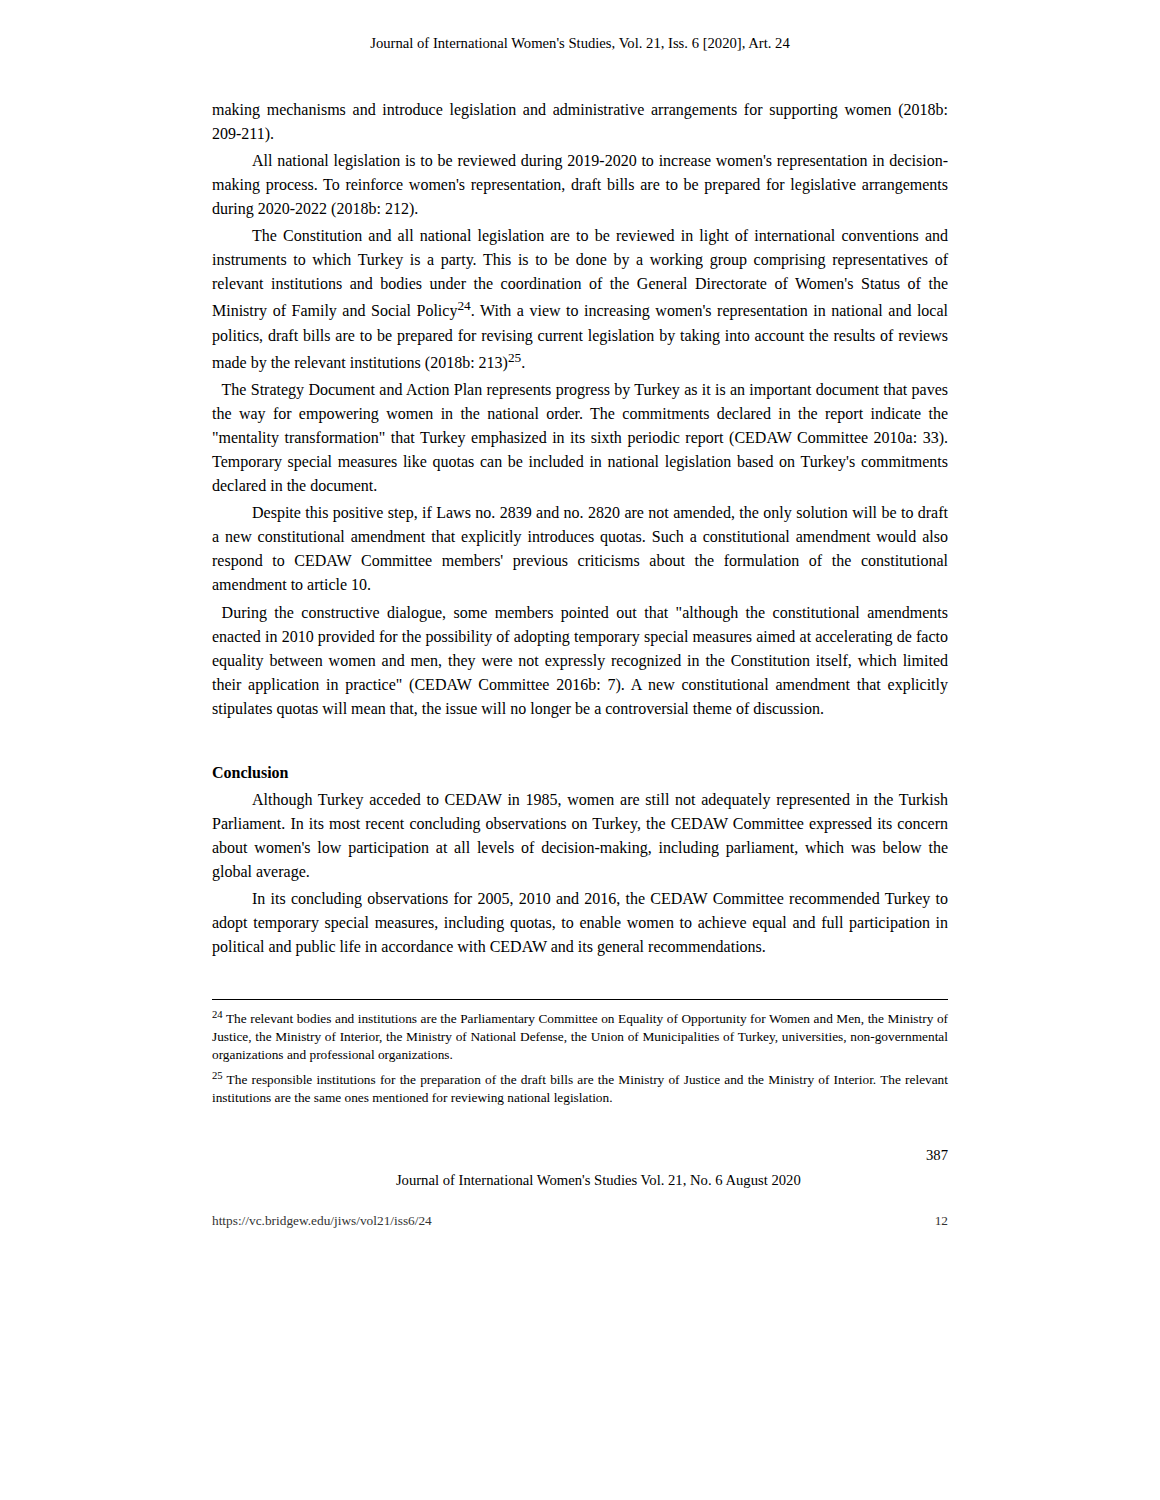Journal of International Women's Studies, Vol. 21, Iss. 6 [2020], Art. 24
making mechanisms and introduce legislation and administrative arrangements for supporting women (2018b: 209-211).
All national legislation is to be reviewed during 2019-2020 to increase women's representation in decision-making process. To reinforce women's representation, draft bills are to be prepared for legislative arrangements during 2020-2022 (2018b: 212).
The Constitution and all national legislation are to be reviewed in light of international conventions and instruments to which Turkey is a party. This is to be done by a working group comprising representatives of relevant institutions and bodies under the coordination of the General Directorate of Women's Status of the Ministry of Family and Social Policy24. With a view to increasing women's representation in national and local politics, draft bills are to be prepared for revising current legislation by taking into account the results of reviews made by the relevant institutions (2018b: 213)25.
The Strategy Document and Action Plan represents progress by Turkey as it is an important document that paves the way for empowering women in the national order. The commitments declared in the report indicate the "mentality transformation" that Turkey emphasized in its sixth periodic report (CEDAW Committee 2010a: 33). Temporary special measures like quotas can be included in national legislation based on Turkey's commitments declared in the document.
Despite this positive step, if Laws no. 2839 and no. 2820 are not amended, the only solution will be to draft a new constitutional amendment that explicitly introduces quotas. Such a constitutional amendment would also respond to CEDAW Committee members' previous criticisms about the formulation of the constitutional amendment to article 10.
During the constructive dialogue, some members pointed out that "although the constitutional amendments enacted in 2010 provided for the possibility of adopting temporary special measures aimed at accelerating de facto equality between women and men, they were not expressly recognized in the Constitution itself, which limited their application in practice" (CEDAW Committee 2016b: 7). A new constitutional amendment that explicitly stipulates quotas will mean that, the issue will no longer be a controversial theme of discussion.
Conclusion
Although Turkey acceded to CEDAW in 1985, women are still not adequately represented in the Turkish Parliament. In its most recent concluding observations on Turkey, the CEDAW Committee expressed its concern about women's low participation at all levels of decision-making, including parliament, which was below the global average.
In its concluding observations for 2005, 2010 and 2016, the CEDAW Committee recommended Turkey to adopt temporary special measures, including quotas, to enable women to achieve equal and full participation in political and public life in accordance with CEDAW and its general recommendations.
24 The relevant bodies and institutions are the Parliamentary Committee on Equality of Opportunity for Women and Men, the Ministry of Justice, the Ministry of Interior, the Ministry of National Defense, the Union of Municipalities of Turkey, universities, non-governmental organizations and professional organizations.
25 The responsible institutions for the preparation of the draft bills are the Ministry of Justice and the Ministry of Interior. The relevant institutions are the same ones mentioned for reviewing national legislation.
387
Journal of International Women's Studies Vol. 21, No. 6 August 2020
https://vc.bridgew.edu/jiws/vol21/iss6/24 12